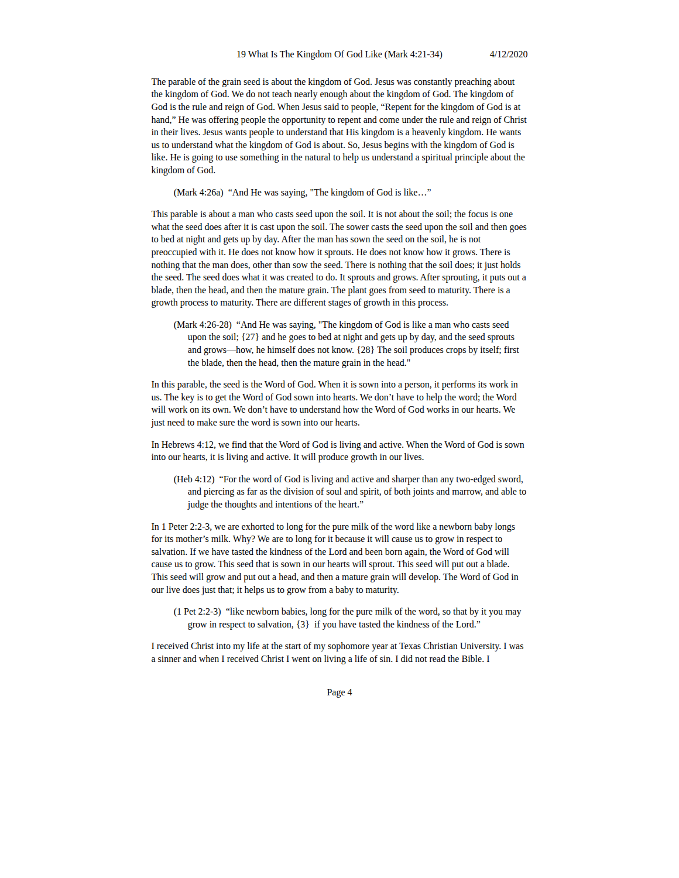19 What Is The Kingdom Of God Like (Mark 4:21-34)
4/12/2020
The parable of the grain seed is about the kingdom of God. Jesus was constantly preaching about the kingdom of God. We do not teach nearly enough about the kingdom of God. The kingdom of God is the rule and reign of God. When Jesus said to people, “Repent for the kingdom of God is at hand,” He was offering people the opportunity to repent and come under the rule and reign of Christ in their lives. Jesus wants people to understand that His kingdom is a heavenly kingdom. He wants us to understand what the kingdom of God is about. So, Jesus begins with the kingdom of God is like. He is going to use something in the natural to help us understand a spiritual principle about the kingdom of God.
(Mark 4:26a) “And He was saying, "The kingdom of God is like…”
This parable is about a man who casts seed upon the soil. It is not about the soil; the focus is one what the seed does after it is cast upon the soil. The sower casts the seed upon the soil and then goes to bed at night and gets up by day. After the man has sown the seed on the soil, he is not preoccupied with it. He does not know how it sprouts. He does not know how it grows. There is nothing that the man does, other than sow the seed. There is nothing that the soil does; it just holds the seed. The seed does what it was created to do. It sprouts and grows. After sprouting, it puts out a blade, then the head, and then the mature grain. The plant goes from seed to maturity. There is a growth process to maturity. There are different stages of growth in this process.
(Mark 4:26-28) “And He was saying, "The kingdom of God is like a man who casts seed upon the soil; {27} and he goes to bed at night and gets up by day, and the seed sprouts and grows—how, he himself does not know. {28} The soil produces crops by itself; first the blade, then the head, then the mature grain in the head."
In this parable, the seed is the Word of God. When it is sown into a person, it performs its work in us. The key is to get the Word of God sown into hearts. We don’t have to help the word; the Word will work on its own. We don’t have to understand how the Word of God works in our hearts. We just need to make sure the word is sown into our hearts.
In Hebrews 4:12, we find that the Word of God is living and active. When the Word of God is sown into our hearts, it is living and active. It will produce growth in our lives.
(Heb 4:12) “For the word of God is living and active and sharper than any two-edged sword, and piercing as far as the division of soul and spirit, of both joints and marrow, and able to judge the thoughts and intentions of the heart.”
In 1 Peter 2:2-3, we are exhorted to long for the pure milk of the word like a newborn baby longs for its mother’s milk. Why? We are to long for it because it will cause us to grow in respect to salvation. If we have tasted the kindness of the Lord and been born again, the Word of God will cause us to grow. This seed that is sown in our hearts will sprout. This seed will put out a blade. This seed will grow and put out a head, and then a mature grain will develop. The Word of God in our live does just that; it helps us to grow from a baby to maturity.
(1 Pet 2:2-3) “like newborn babies, long for the pure milk of the word, so that by it you may grow in respect to salvation, {3} if you have tasted the kindness of the Lord.”
I received Christ into my life at the start of my sophomore year at Texas Christian University. I was a sinner and when I received Christ I went on living a life of sin. I did not read the Bible. I
Page 4